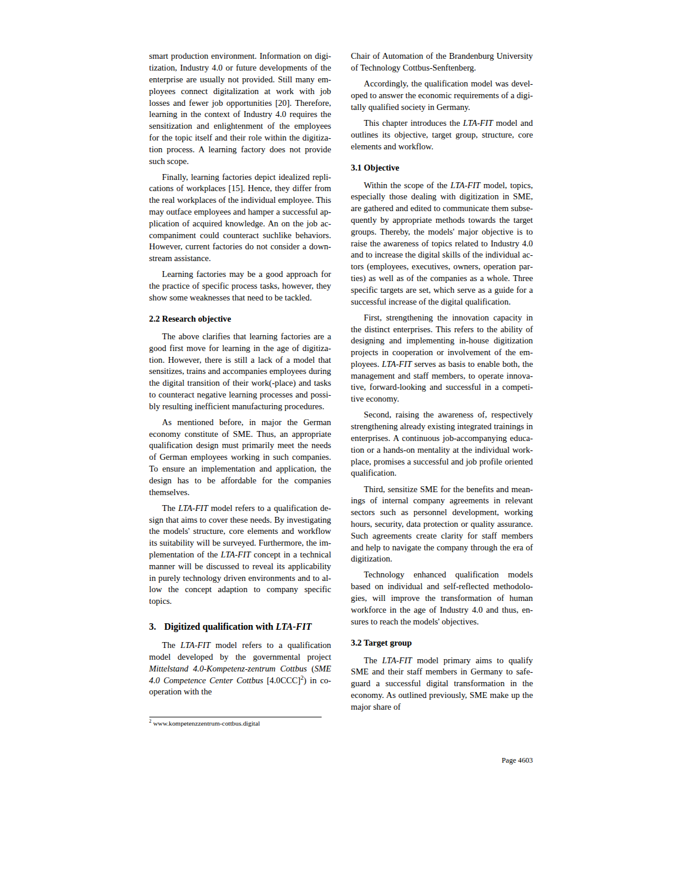smart production environment. Information on digitization, Industry 4.0 or future developments of the enterprise are usually not provided. Still many employees connect digitalization at work with job losses and fewer job opportunities [20]. Therefore, learning in the context of Industry 4.0 requires the sensitization and enlightenment of the employees for the topic itself and their role within the digitization process. A learning factory does not provide such scope.
Finally, learning factories depict idealized replications of workplaces [15]. Hence, they differ from the real workplaces of the individual employee. This may outface employees and hamper a successful application of acquired knowledge. An on the job accompaniment could counteract suchlike behaviors. However, current factories do not consider a downstream assistance.
Learning factories may be a good approach for the practice of specific process tasks, however, they show some weaknesses that need to be tackled.
2.2 Research objective
The above clarifies that learning factories are a good first move for learning in the age of digitization. However, there is still a lack of a model that sensitizes, trains and accompanies employees during the digital transition of their work(-place) and tasks to counteract negative learning processes and possibly resulting inefficient manufacturing procedures.
As mentioned before, in major the German economy constitute of SME. Thus, an appropriate qualification design must primarily meet the needs of German employees working in such companies. To ensure an implementation and application, the design has to be affordable for the companies themselves.
The LTA-FIT model refers to a qualification design that aims to cover these needs. By investigating the models' structure, core elements and workflow its suitability will be surveyed. Furthermore, the implementation of the LTA-FIT concept in a technical manner will be discussed to reveal its applicability in purely technology driven environments and to allow the concept adaption to company specific topics.
3. Digitized qualification with LTA-FIT
The LTA-FIT model refers to a qualification model developed by the governmental project Mittelstand 4.0-Kompetenz-zentrum Cottbus (SME 4.0 Competence Center Cottbus [4.0CCC]2) in cooperation with the
Chair of Automation of the Brandenburg University of Technology Cottbus-Senftenberg.
Accordingly, the qualification model was developed to answer the economic requirements of a digitally qualified society in Germany.
This chapter introduces the LTA-FIT model and outlines its objective, target group, structure, core elements and workflow.
3.1 Objective
Within the scope of the LTA-FIT model, topics, especially those dealing with digitization in SME, are gathered and edited to communicate them subsequently by appropriate methods towards the target groups. Thereby, the models' major objective is to raise the awareness of topics related to Industry 4.0 and to increase the digital skills of the individual actors (employees, executives, owners, operation parties) as well as of the companies as a whole. Three specific targets are set, which serve as a guide for a successful increase of the digital qualification.
First, strengthening the innovation capacity in the distinct enterprises. This refers to the ability of designing and implementing in-house digitization projects in cooperation or involvement of the employees. LTA-FIT serves as basis to enable both, the management and staff members, to operate innovative, forward-looking and successful in a competitive economy.
Second, raising the awareness of, respectively strengthening already existing integrated trainings in enterprises. A continuous job-accompanying education or a hands-on mentality at the individual workplace, promises a successful and job profile oriented qualification.
Third, sensitize SME for the benefits and meanings of internal company agreements in relevant sectors such as personnel development, working hours, security, data protection or quality assurance. Such agreements create clarity for staff members and help to navigate the company through the era of digitization.
Technology enhanced qualification models based on individual and self-reflected methodologies, will improve the transformation of human workforce in the age of Industry 4.0 and thus, ensures to reach the models' objectives.
3.2 Target group
The LTA-FIT model primary aims to qualify SME and their staff members in Germany to safeguard a successful digital transformation in the economy. As outlined previously, SME make up the major share of
2 www.kompetenzzentrum-cottbus.digital
Page 4603